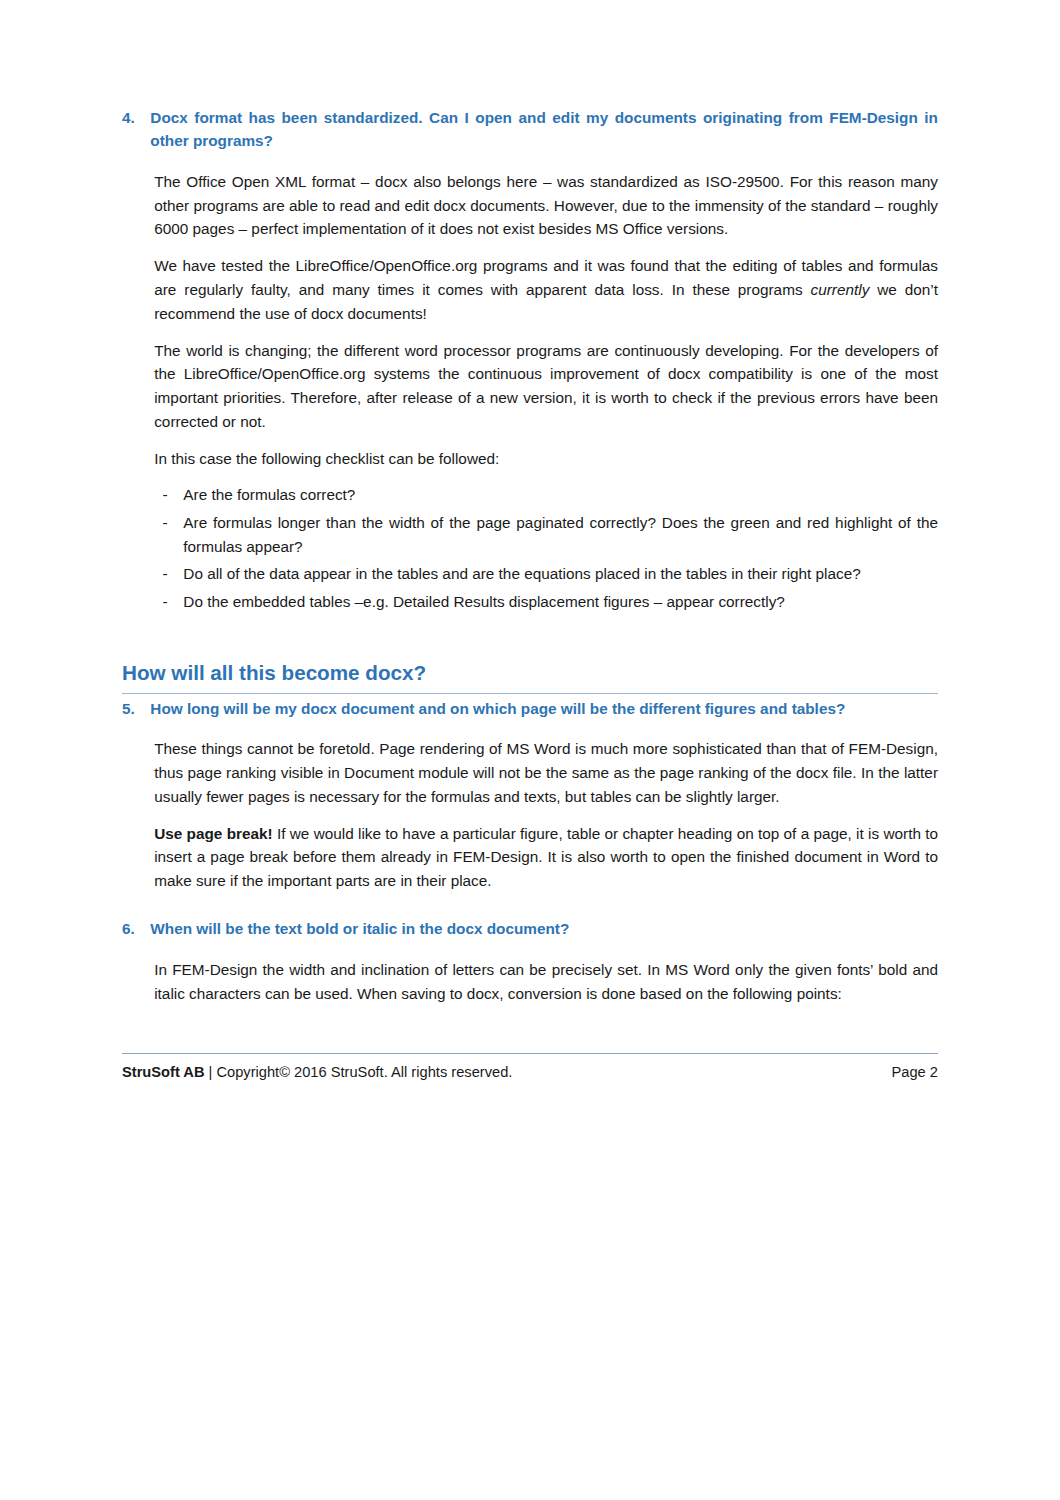4. Docx format has been standardized. Can I open and edit my documents originating from FEM-Design in other programs?
The Office Open XML format – docx also belongs here – was standardized as ISO-29500. For this reason many other programs are able to read and edit docx documents. However, due to the immensity of the standard – roughly 6000 pages – perfect implementation of it does not exist besides MS Office versions.
We have tested the LibreOffice/OpenOffice.org programs and it was found that the editing of tables and formulas are regularly faulty, and many times it comes with apparent data loss. In these programs currently we don’t recommend the use of docx documents!
The world is changing; the different word processor programs are continuously developing. For the developers of the LibreOffice/OpenOffice.org systems the continuous improvement of docx compatibility is one of the most important priorities. Therefore, after release of a new version, it is worth to check if the previous errors have been corrected or not.
In this case the following checklist can be followed:
Are the formulas correct?
Are formulas longer than the width of the page paginated correctly? Does the green and red highlight of the formulas appear?
Do all of the data appear in the tables and are the equations placed in the tables in their right place?
Do the embedded tables –e.g. Detailed Results displacement figures – appear correctly?
How will all this become docx?
5. How long will be my docx document and on which page will be the different figures and tables?
These things cannot be foretold. Page rendering of MS Word is much more sophisticated than that of FEM-Design, thus page ranking visible in Document module will not be the same as the page ranking of the docx file. In the latter usually fewer pages is necessary for the formulas and texts, but tables can be slightly larger.
Use page break! If we would like to have a particular figure, table or chapter heading on top of a page, it is worth to insert a page break before them already in FEM-Design. It is also worth to open the finished document in Word to make sure if the important parts are in their place.
6. When will be the text bold or italic in the docx document?
In FEM-Design the width and inclination of letters can be precisely set. In MS Word only the given fonts’ bold and italic characters can be used. When saving to docx, conversion is done based on the following points:
StruSoft AB | Copyright© 2016 StruSoft. All rights reserved.
Page 2